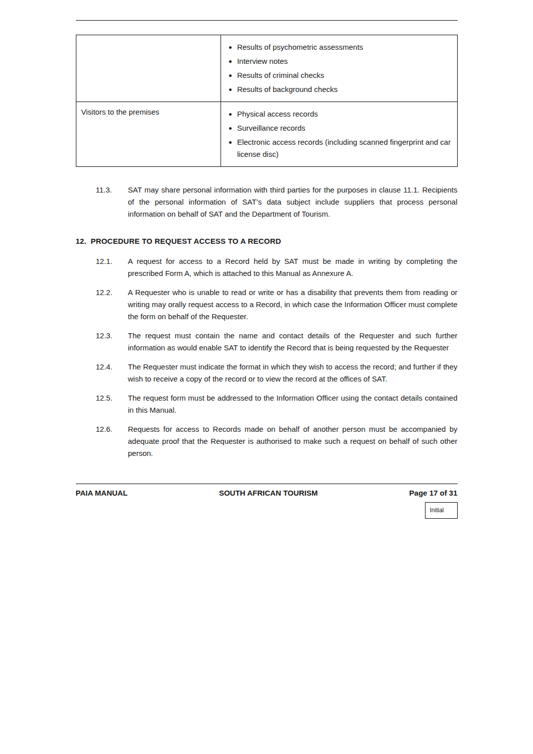| | Results of psychometric assessments Interview notes Results of criminal checks Results of background checks |
| Visitors to the premises | Physical access records Surveillance records Electronic access records (including scanned fingerprint and car license disc) |
11.3.
SAT may share personal information with third parties for the purposes in clause 11.1. Recipients of the personal information of SAT’s data subject include suppliers that process personal information on behalf of SAT and the Department of Tourism.
12. PROCEDURE TO REQUEST ACCESS TO A RECORD
12.1.
A request for access to a Record held by SAT must be made in writing by completing the prescribed Form A, which is attached to this Manual as Annexure A.
12.2.
A Requester who is unable to read or write or has a disability that prevents them from reading or writing may orally request access to a Record, in which case the Information Officer must complete the form on behalf of the Requester.
12.3.
The request must contain the name and contact details of the Requester and such further information as would enable SAT to identify the Record that is being requested by the Requester
12.4.
The Requester must indicate the format in which they wish to access the record; and further if they wish to receive a copy of the record or to view the record at the offices of SAT.
12.5.
The request form must be addressed to the Information Officer using the contact details contained in this Manual.
12.6.
Requests for access to Records made on behalf of another person must be accompanied by adequate proof that the Requester is authorised to make such a request on behalf of such other person.
PAIA MANUAL
SOUTH AFRICAN TOURISM
Page 17 of 31
Initial